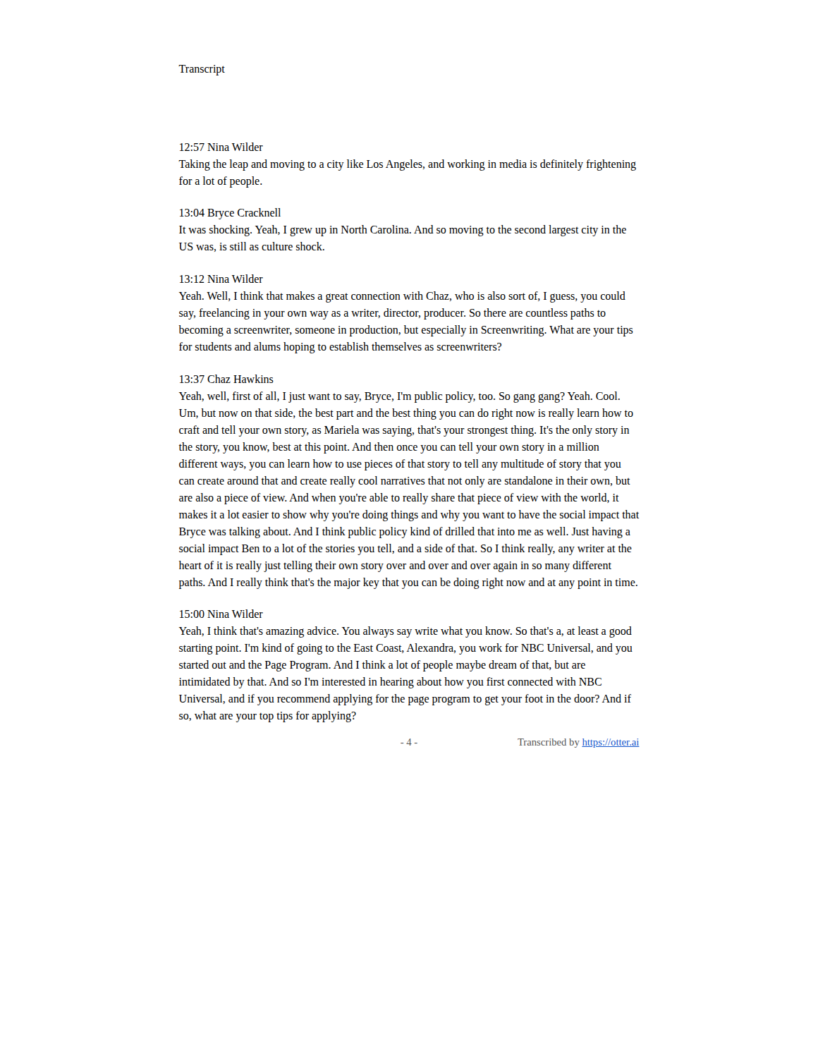Transcript
12:57 Nina Wilder
Taking the leap and moving to a city like Los Angeles, and working in media is definitely frightening for a lot of people.
13:04 Bryce Cracknell
It was shocking. Yeah, I grew up in North Carolina. And so moving to the second largest city in the US was, is still as culture shock.
13:12 Nina Wilder
Yeah. Well, I think that makes a great connection with Chaz, who is also sort of, I guess, you could say, freelancing in your own way as a writer, director, producer. So there are countless paths to becoming a screenwriter, someone in production, but especially in Screenwriting. What are your tips for students and alums hoping to establish themselves as screenwriters?
13:37 Chaz Hawkins
Yeah, well, first of all, I just want to say, Bryce, I'm public policy, too. So gang gang? Yeah. Cool. Um, but now on that side, the best part and the best thing you can do right now is really learn how to craft and tell your own story, as Mariela was saying, that's your strongest thing. It's the only story in the story, you know, best at this point. And then once you can tell your own story in a million different ways, you can learn how to use pieces of that story to tell any multitude of story that you can create around that and create really cool narratives that not only are standalone in their own, but are also a piece of view. And when you're able to really share that piece of view with the world, it makes it a lot easier to show why you're doing things and why you want to have the social impact that Bryce was talking about. And I think public policy kind of drilled that into me as well. Just having a social impact Ben to a lot of the stories you tell, and a side of that. So I think really, any writer at the heart of it is really just telling their own story over and over and over again in so many different paths. And I really think that's the major key that you can be doing right now and at any point in time.
15:00 Nina Wilder
Yeah, I think that's amazing advice. You always say write what you know. So that's a, at least a good starting point. I'm kind of going to the East Coast, Alexandra, you work for NBC Universal, and you started out and the Page Program. And I think a lot of people maybe dream of that, but are intimidated by that. And so I'm interested in hearing about how you first connected with NBC Universal, and if you recommend applying for the page program to get your foot in the door? And if so, what are your top tips for applying?
- 4 -
Transcribed by https://otter.ai